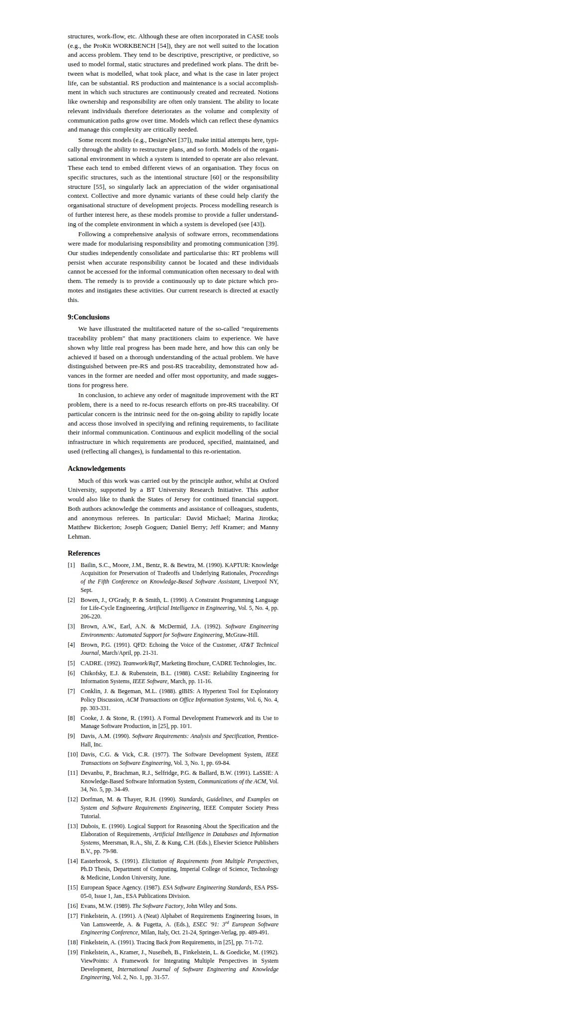structures, work-flow, etc. Although these are often incorporated in CASE tools (e.g., the ProKit WORKBENCH [54]), they are not well suited to the location and access problem. They tend to be descriptive, prescriptive, or predictive, so used to model formal, static structures and predefined work plans. The drift between what is modelled, what took place, and what is the case in later project life, can be substantial. RS production and maintenance is a social accomplishment in which such structures are continuously created and recreated. Notions like ownership and responsibility are often only transient. The ability to locate relevant individuals therefore deteriorates as the volume and complexity of communication paths grow over time. Models which can reflect these dynamics and manage this complexity are critically needed.
Some recent models (e.g., DesignNet [37]), make initial attempts here, typically through the ability to restructure plans, and so forth. Models of the organisational environment in which a system is intended to operate are also relevant. These each tend to embed different views of an organisation. They focus on specific structures, such as the intentional structure [60] or the responsibility structure [55], so singularly lack an appreciation of the wider organisational context. Collective and more dynamic variants of these could help clarify the organisational structure of development projects. Process modelling research is of further interest here, as these models promise to provide a fuller understanding of the complete environment in which a system is developed (see [43]).
Following a comprehensive analysis of software errors, recommendations were made for modularising responsibility and promoting communication [39]. Our studies independently consolidate and particularise this: RT problems will persist when accurate responsibility cannot be located and these individuals cannot be accessed for the informal communication often necessary to deal with them. The remedy is to provide a continuously up to date picture which promotes and instigates these activities. Our current research is directed at exactly this.
9:Conclusions
We have illustrated the multifaceted nature of the so-called "requirements traceability problem" that many practitioners claim to experience. We have shown why little real progress has been made here, and how this can only be achieved if based on a thorough understanding of the actual problem. We have distinguished between pre-RS and post-RS traceability, demonstrated how advances in the former are needed and offer most opportunity, and made suggestions for progress here.
In conclusion, to achieve any order of magnitude improvement with the RT problem, there is a need to re-focus research efforts on pre-RS traceability. Of particular concern is the intrinsic need for the on-going ability to rapidly locate and access those involved in specifying and refining requirements, to facilitate their informal communication. Continuous and explicit modelling of the social infrastructure in which requirements are produced, specified, maintained, and used (reflecting all changes), is fundamental to this re-orientation.
Acknowledgements
Much of this work was carried out by the principle author, whilst at Oxford University, supported by a BT University Research Initiative. This author would also like to thank the States of Jersey for continued financial support. Both authors acknowledge the comments and assistance of colleagues, students, and anonymous referees. In particular: David Michael; Marina Jirotka; Matthew Bickerton; Joseph Goguen; Daniel Berry; Jeff Kramer; and Manny Lehman.
References
[1] Bailin, S.C., Moore, J.M., Bentz, R. & Bewtra, M. (1990). KAPTUR: Knowledge Acquisition for Preservation of Tradeoffs and Underlying Rationales, Proceedings of the Fifth Conference on Knowledge-Based Software Assistant, Liverpool NY, Sept.
[2] Bowen, J., O'Grady, P. & Smith, L. (1990). A Constraint Programming Language for Life-Cycle Engineering, Artificial Intelligence in Engineering, Vol. 5, No. 4, pp. 206-220.
[3] Brown, A.W., Earl, A.N. & McDermid, J.A. (1992). Software Engineering Environments: Automated Support for Software Engineering, McGraw-Hill.
[4] Brown, P.G. (1991). QFD: Echoing the Voice of the Customer, AT&T Technical Journal, March/April, pp. 21-31.
[5] CADRE. (1992). Teamwork/RqT, Marketing Brochure, CADRE Technologies, Inc.
[6] Chikofsky, E.J. & Rubenstein, B.L. (1988). CASE: Reliability Engineering for Information Systems, IEEE Software, March, pp. 11-16.
[7] Conklin, J. & Begeman, M.L. (1988). gIBIS: A Hypertext Tool for Exploratory Policy Discussion, ACM Transactions on Office Information Systems, Vol. 6, No. 4, pp. 303-331.
[8] Cooke, J. & Stone, R. (1991). A Formal Development Framework and its Use to Manage Software Production, in [25], pp. 10/1.
[9] Davis, A.M. (1990). Software Requirements: Analysis and Specification, Prentice-Hall, Inc.
[10] Davis, C.G. & Vick, C.R. (1977). The Software Development System, IEEE Transactions on Software Engineering, Vol. 3, No. 1, pp. 69-84.
[11] Devanbu, P., Brachman, R.J., Selfridge, P.G. & Ballard, B.W. (1991). LaSSIE: A Knowledge-Based Software Information System, Communications of the ACM, Vol. 34, No. 5, pp. 34-49.
[12] Dorfman, M. & Thayer, R.H. (1990). Standards, Guidelines, and Examples on System and Software Requirements Engineering, IEEE Computer Society Press Tutorial.
[13] Dubois, E. (1990). Logical Support for Reasoning About the Specification and the Elaboration of Requirements, Artificial Intelligence in Databases and Information Systems, Meersman, R.A., Shi, Z. & Kung, C.H. (Eds.), Elsevier Science Publishers B.V., pp. 79-98.
[14] Easterbrook, S. (1991). Elicitation of Requirements from Multiple Perspectives, Ph.D Thesis, Department of Computing, Imperial College of Science, Technology & Medicine, London University, June.
[15] European Space Agency. (1987). ESA Software Engineering Standards, ESA PSS-05-0, Issue 1, Jan., ESA Publications Division.
[16] Evans, M.W. (1989). The Software Factory, John Wiley and Sons.
[17] Finkelstein, A. (1991). A (Neat) Alphabet of Requirements Engineering Issues, in Van Lamsweerde, A. & Fugetta, A. (Eds.), ESEC '91: 3rd European Software Engineering Conference, Milan, Italy, Oct. 21-24, Springer-Verlag, pp. 489-491.
[18] Finkelstein, A. (1991). Tracing Back from Requirements, in [25], pp. 7/1-7/2.
[19] Finkelstein, A., Kramer, J., Nuseibeh, B., Finkelstein, L. & Goedicke, M. (1992). ViewPoints: A Framework for Integrating Multiple Perspectives in System Development, International Journal of Software Engineering and Knowledge Engineering, Vol. 2, No. 1, pp. 31-57.